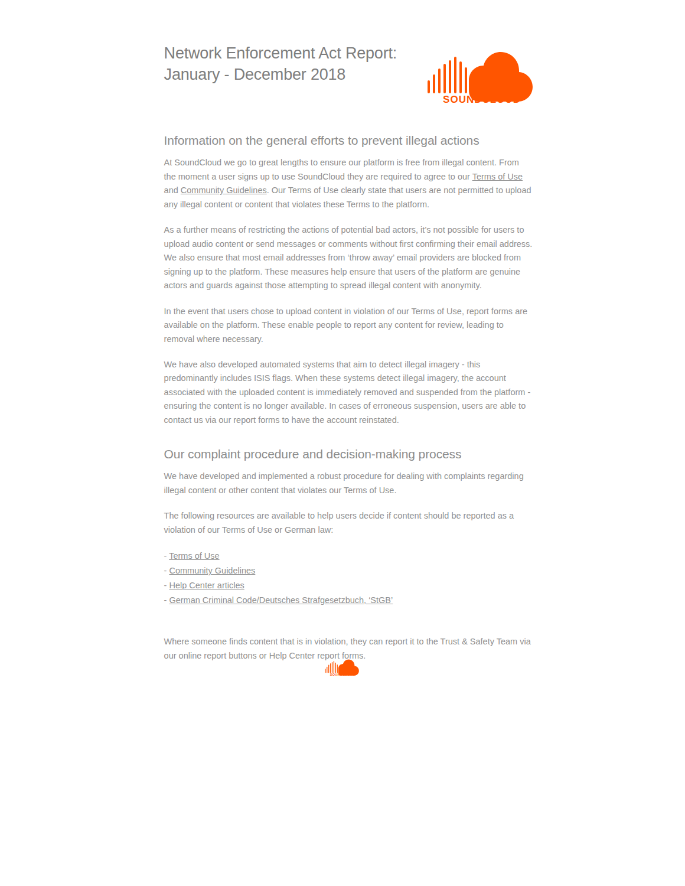Network Enforcement Act Report:
January - December 2018
SOUNDCLOUD
Information on the general efforts to prevent illegal actions
At SoundCloud we go to great lengths to ensure our platform is free from illegal content. From the moment a user signs up to use SoundCloud they are required to agree to our Terms of Use and Community Guidelines. Our Terms of Use clearly state that users are not permitted to upload any illegal content or content that violates these Terms to the platform.
As a further means of restricting the actions of potential bad actors, it’s not possible for users to upload audio content or send messages or comments without first confirming their email address. We also ensure that most email addresses from ‘throw away’ email providers are blocked from signing up to the platform. These measures help ensure that users of the platform are genuine actors and guards against those attempting to spread illegal content with anonymity.
In the event that users chose to upload content in violation of our Terms of Use, report forms are available on the platform. These enable people to report any content for review, leading to removal where necessary.
We have also developed automated systems that aim to detect illegal imagery - this predominantly includes ISIS flags. When these systems detect illegal imagery, the account associated with the uploaded content is immediately removed and suspended from the platform - ensuring the content is no longer available. In cases of erroneous suspension, users are able to contact us via our report forms to have the account reinstated.
Our complaint procedure and decision-making process
We have developed and implemented a robust procedure for dealing with complaints regarding illegal content or other content that violates our Terms of Use.
The following resources are available to help users decide if content should be reported as a violation of our Terms of Use or German law:
Terms of Use
Community Guidelines
Help Center articles
German Criminal Code/Deutsches Strafgesetzbuch, ‘StGB’
Where someone finds content that is in violation, they can report it to the Trust & Safety Team via our online report buttons or Help Center report forms.
SOUNDCLOUD